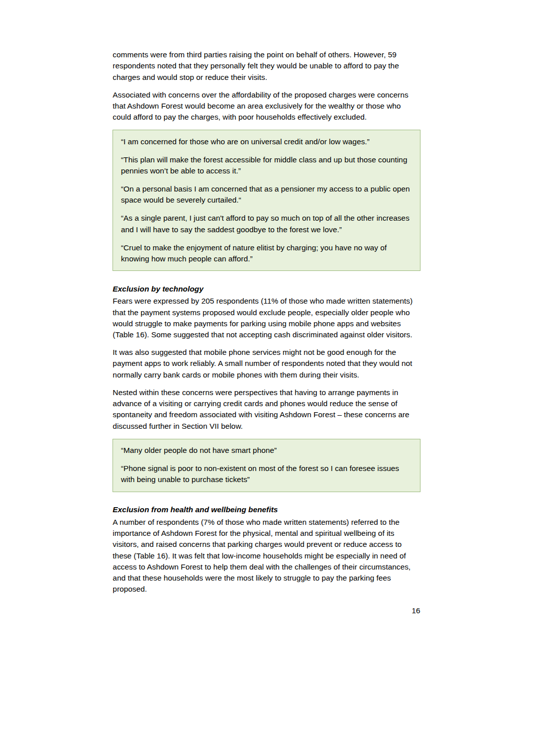comments were from third parties raising the point on behalf of others. However, 59 respondents noted that they personally felt they would be unable to afford to pay the charges and would stop or reduce their visits.
Associated with concerns over the affordability of the proposed charges were concerns that Ashdown Forest would become an area exclusively for the wealthy or those who could afford to pay the charges, with poor households effectively excluded.
“I am concerned for those who are on universal credit and/or low wages.”
“This plan will make the forest accessible for middle class and up but those counting pennies won’t be able to access it.”
“On a personal basis I am concerned that as a pensioner my access to a public open space would be severely curtailed.“
“As a single parent, I just can't afford to pay so much on top of all the other increases and I will have to say the saddest goodbye to the forest we love.”
“Cruel to make the enjoyment of nature elitist by charging; you have no way of knowing how much people can afford.”
Exclusion by technology
Fears were expressed by 205 respondents (11% of those who made written statements) that the payment systems proposed would exclude people, especially older people who would struggle to make payments for parking using mobile phone apps and websites (Table 16). Some suggested that not accepting cash discriminated against older visitors.
It was also suggested that mobile phone services might not be good enough for the payment apps to work reliably. A small number of respondents noted that they would not normally carry bank cards or mobile phones with them during their visits.
Nested within these concerns were perspectives that having to arrange payments in advance of a visiting or carrying credit cards and phones would reduce the sense of spontaneity and freedom associated with visiting Ashdown Forest – these concerns are discussed further in Section VII below.
“Many older people do not have smart phone”
“Phone signal is poor to non-existent on most of the forest so I can foresee issues with being unable to purchase tickets”
Exclusion from health and wellbeing benefits
A number of respondents (7% of those who made written statements) referred to the importance of Ashdown Forest for the physical, mental and spiritual wellbeing of its visitors, and raised concerns that parking charges would prevent or reduce access to these (Table 16). It was felt that low-income households might be especially in need of access to Ashdown Forest to help them deal with the challenges of their circumstances, and that these households were the most likely to struggle to pay the parking fees proposed.
16